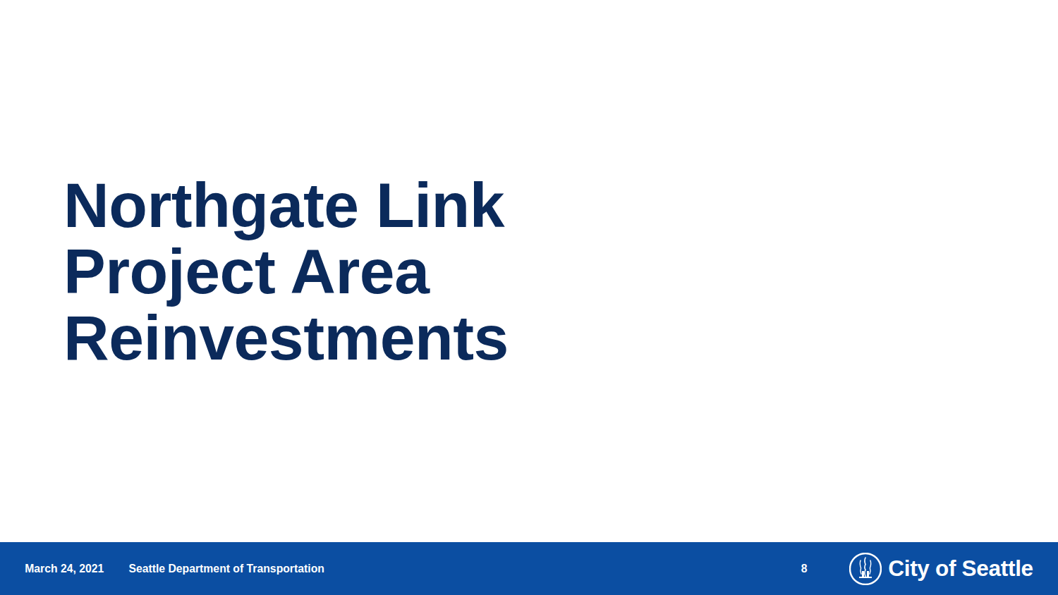Northgate Link Project Area Reinvestments
March 24, 2021 Seattle Department of Transportation 8
City of Seattle